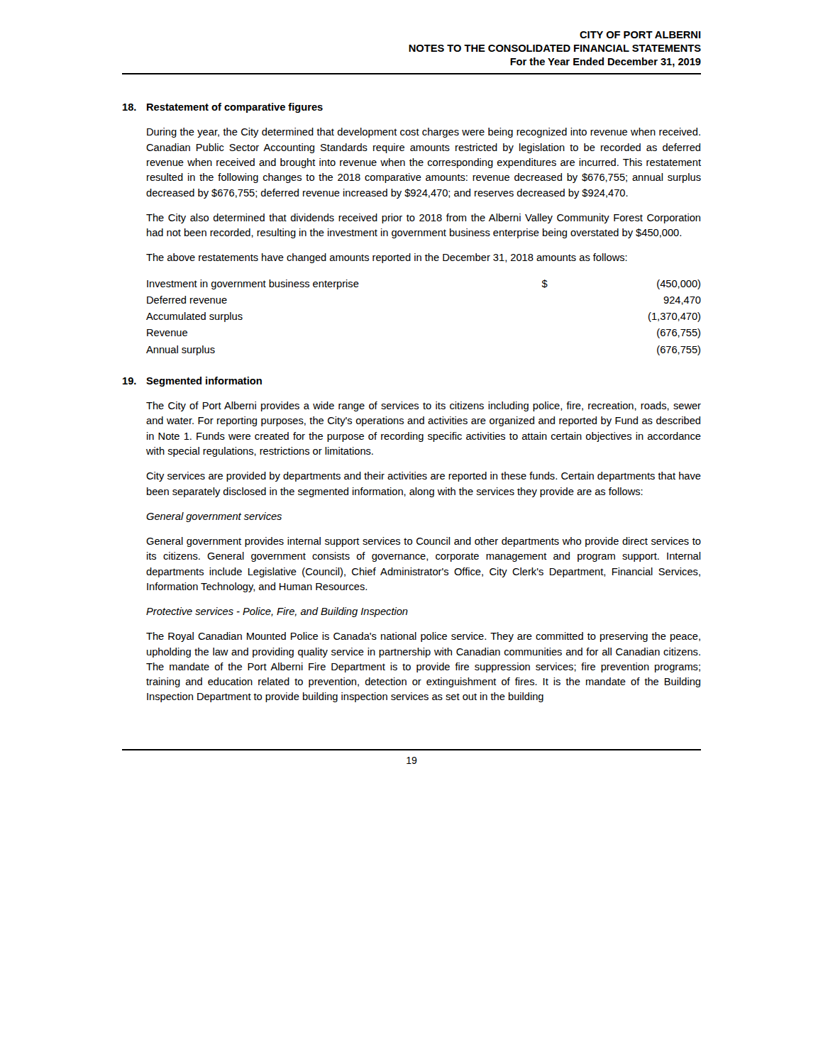CITY OF PORT ALBERNI NOTES TO THE CONSOLIDATED FINANCIAL STATEMENTS For the Year Ended December 31, 2019
18. Restatement of comparative figures
During the year, the City determined that development cost charges were being recognized into revenue when received. Canadian Public Sector Accounting Standards require amounts restricted by legislation to be recorded as deferred revenue when received and brought into revenue when the corresponding expenditures are incurred. This restatement resulted in the following changes to the 2018 comparative amounts: revenue decreased by $676,755; annual surplus decreased by $676,755; deferred revenue increased by $924,470; and reserves decreased by $924,470.
The City also determined that dividends received prior to 2018 from the Alberni Valley Community Forest Corporation had not been recorded, resulting in the investment in government business enterprise being overstated by $450,000.
The above restatements have changed amounts reported in the December 31, 2018 amounts as follows:
| Investment in government business enterprise | $ | (450,000) |
| Deferred revenue | | 924,470 |
| Accumulated surplus | | (1,370,470) |
| Revenue | | (676,755) |
| Annual surplus | | (676,755) |
19. Segmented information
The City of Port Alberni provides a wide range of services to its citizens including police, fire, recreation, roads, sewer and water. For reporting purposes, the City's operations and activities are organized and reported by Fund as described in Note 1. Funds were created for the purpose of recording specific activities to attain certain objectives in accordance with special regulations, restrictions or limitations.
City services are provided by departments and their activities are reported in these funds. Certain departments that have been separately disclosed in the segmented information, along with the services they provide are as follows:
General government services
General government provides internal support services to Council and other departments who provide direct services to its citizens. General government consists of governance, corporate management and program support. Internal departments include Legislative (Council), Chief Administrator's Office, City Clerk's Department, Financial Services, Information Technology, and Human Resources.
Protective services - Police, Fire, and Building Inspection
The Royal Canadian Mounted Police is Canada's national police service. They are committed to preserving the peace, upholding the law and providing quality service in partnership with Canadian communities and for all Canadian citizens. The mandate of the Port Alberni Fire Department is to provide fire suppression services; fire prevention programs; training and education related to prevention, detection or extinguishment of fires. It is the mandate of the Building Inspection Department to provide building inspection services as set out in the building
19